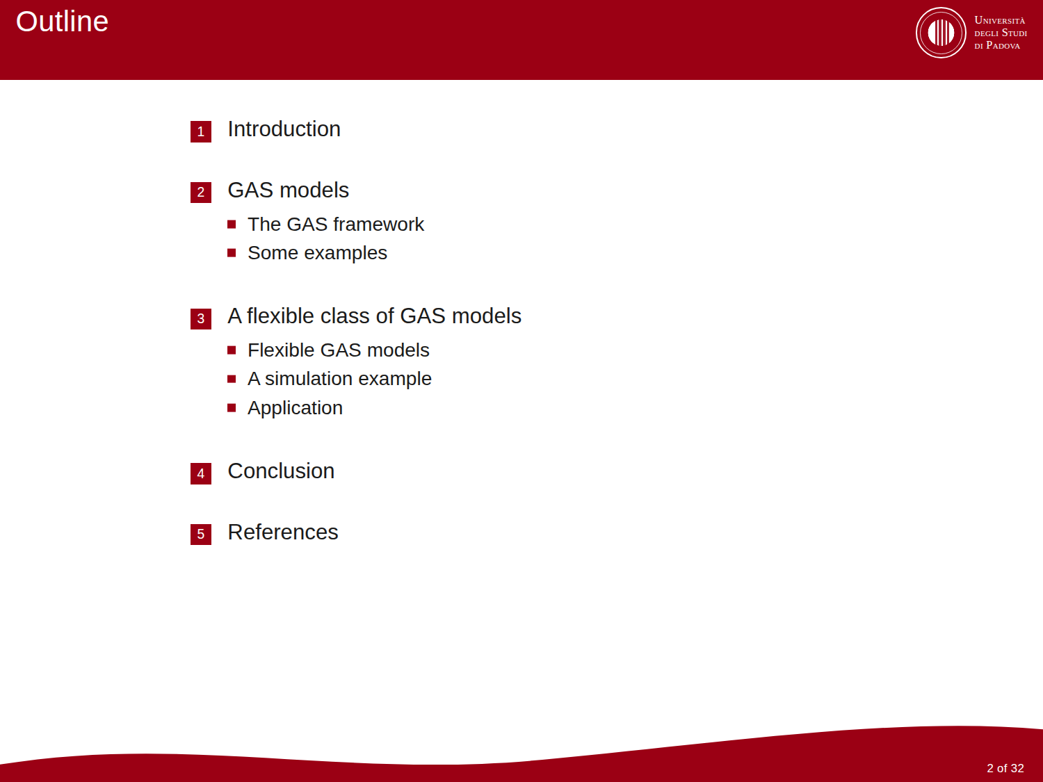Outline
Università degli Studi di Padova
1
Introduction
2
GAS models
The GAS framework
Some examples
3
A flexible class of GAS models
Flexible GAS models
A simulation example
Application
4
Conclusion
5
References
2 of 32